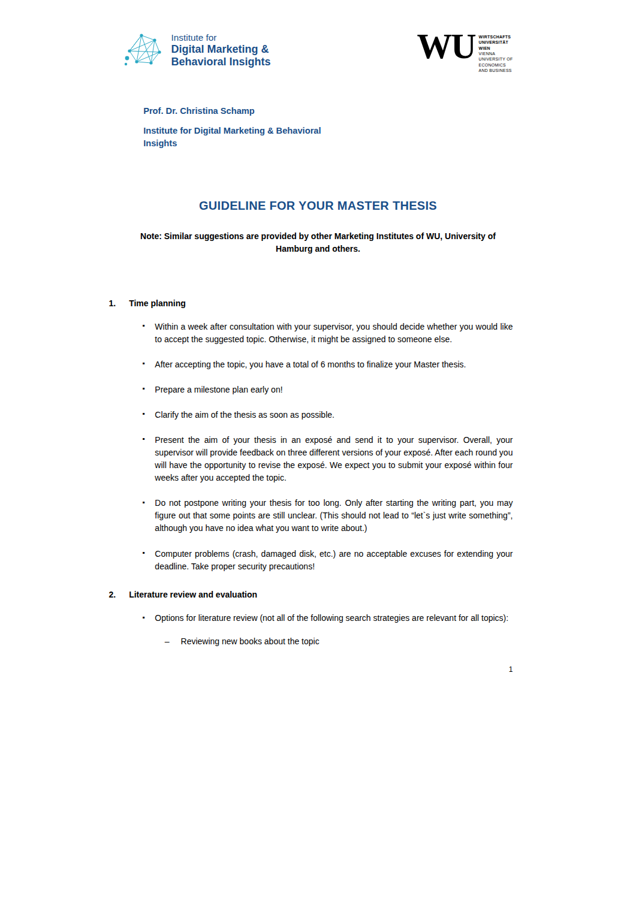Institute for
Digital Marketing &
Behavioral Insights
WU
Wirtschafts
Universität
Wien
Vienna
University of
Economics
and Business
Prof. Dr. Christina Schamp Institute for Digital Marketing & Behavioral
Insights
GUIDELINE FOR YOUR MASTER THESIS
Note: Similar suggestions are provided by other Marketing Institutes of WU, University of Hamburg and others.
Time planning
Within a week after consultation with your supervisor, you should decide whether you would like to accept the suggested topic. Otherwise, it might be assigned to someone else.
After accepting the topic, you have a total of 6 months to finalize your Master thesis.
Prepare a milestone plan early on!
Clarify the aim of the thesis as soon as possible.
Present the aim of your thesis in an exposé and send it to your supervisor. Overall, your supervisor will provide feedback on three different versions of your exposé. After each round you will have the opportunity to revise the exposé. We expect you to submit your exposé within four weeks after you accepted the topic.
Do not postpone writing your thesis for too long. Only after starting the writing part, you may figure out that some points are still unclear. (This should not lead to “let`s just write something”, although you have no idea what you want to write about.)
Computer problems (crash, damaged disk, etc.) are no acceptable excuses for extending your deadline. Take proper security precautions!
Literature review and evaluation
Options for literature review (not all of the following search strategies are relevant for all topics):
Reviewing new books about the topic
1